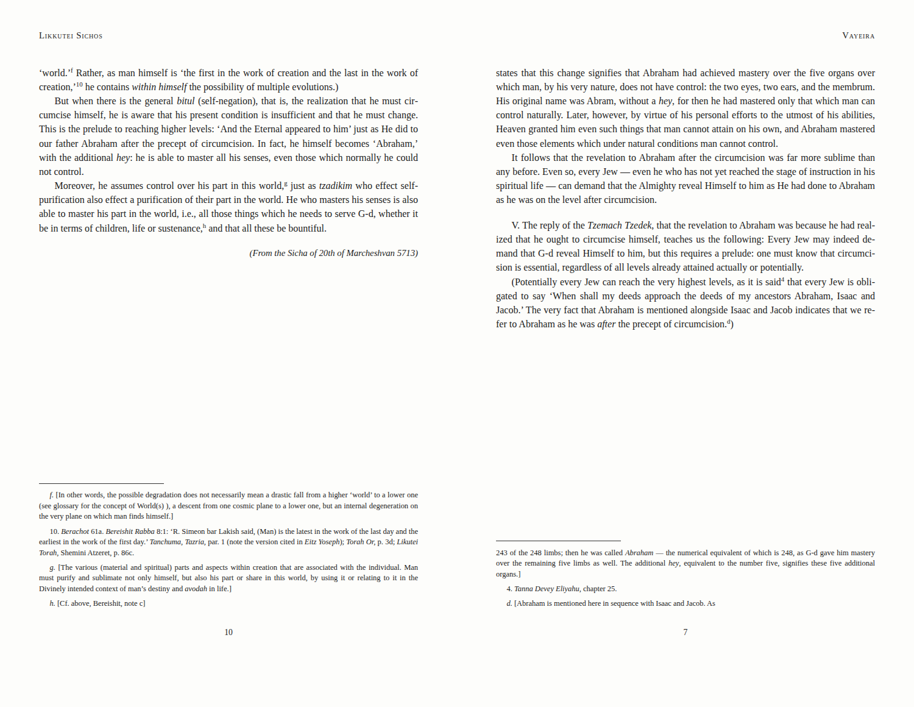Likkutei Sichos
‘world.’f Rather, as man himself is ‘the first in the work of creation and the last in the work of creation,’10 he contains within himself the possibility of multiple evolutions.)
But when there is the general bitul (self-negation), that is, the realization that he must circumcise himself, he is aware that his present condition is insufficient and that he must change. This is the prelude to reaching higher levels: ‘And the Eternal appeared to him’ just as He did to our father Abraham after the precept of circumcision. In fact, he himself becomes ‘Abraham,’ with the additional hey: he is able to master all his senses, even those which normally he could not control.
Moreover, he assumes control over his part in this world,g just as tzadikim who effect self-purification also effect a purification of their part in the world. He who masters his senses is also able to master his part in the world, i.e., all those things which he needs to serve G-d, whether it be in terms of children, life or sustenance,h and that all these be bountiful.
(From the Sicha of 20th of Marcheshvan 5713)
f. [In other words, the possible degradation does not necessarily mean a drastic fall from a higher ‘world’ to a lower one (see glossary for the concept of World(s) ), a descent from one cosmic plane to a lower one, but an internal degeneration on the very plane on which man finds himself.]
10. Berachot 61a. Bereishit Rabba 8:1: ‘R. Simeon bar Lakish said, (Man) is the latest in the work of the last day and the earliest in the work of the first day.’ Tanchuma, Tazria, par. 1 (note the version cited in Eitz Yoseph); Torah Or, p. 3d; Likutei Torah, Shemini Atzeret, p. 86c.
g. [The various (material and spiritual) parts and aspects within creation that are associated with the individual. Man must purify and sublimate not only himself, but also his part or share in this world, by using it or relating to it in the Divinely intended context of man’s destiny and avodah in life.]
h. [Cf. above, Bereishit, note c]
10
Vayeira
states that this change signifies that Abraham had achieved mastery over the five organs over which man, by his very nature, does not have control: the two eyes, two ears, and the membrum. His original name was Abram, without a hey, for then he had mastered only that which man can control naturally. Later, however, by virtue of his personal efforts to the utmost of his abilities, Heaven granted him even such things that man cannot attain on his own, and Abraham mastered even those elements which under natural conditions man cannot control.
It follows that the revelation to Abraham after the circumcision was far more sublime than any before. Even so, every Jew — even he who has not yet reached the stage of instruction in his spiritual life — can demand that the Almighty reveal Himself to him as He had done to Abraham as he was on the level after circumcision.
V. The reply of the Tzemach Tzedek, that the revelation to Abraham was because he had realized that he ought to circumcise himself, teaches us the following: Every Jew may indeed demand that G-d reveal Himself to him, but this requires a prelude: one must know that circumcision is essential, regardless of all levels already attained actually or potentially.
(Potentially every Jew can reach the very highest levels, as it is said4 that every Jew is obligated to say ‘When shall my deeds approach the deeds of my ancestors Abraham, Isaac and Jacob.’ The very fact that Abraham is mentioned alongside Isaac and Jacob indicates that we refer to Abraham as he was after the precept of circumcision.d)
243 of the 248 limbs; then he was called Abraham — the numerical equivalent of which is 248, as G-d gave him mastery over the remaining five limbs as well. The additional hey, equivalent to the number five, signifies these five additional organs.]
4. Tanna Devey Eliyahu, chapter 25.
d. [Abraham is mentioned here in sequence with Isaac and Jacob. As
7